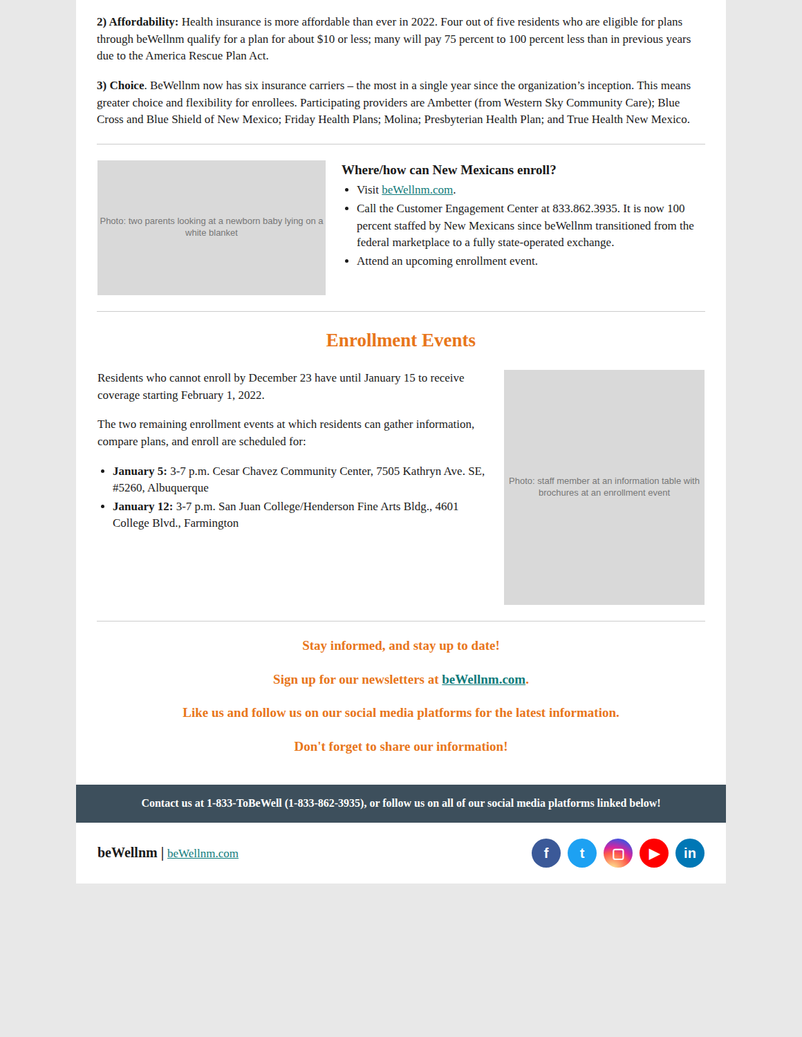2) Affordability: Health insurance is more affordable than ever in 2022. Four out of five residents who are eligible for plans through beWellnm qualify for a plan for about $10 or less; many will pay 75 percent to 100 percent less than in previous years due to the America Rescue Plan Act.
3) Choice. BeWellnm now has six insurance carriers – the most in a single year since the organization’s inception. This means greater choice and flexibility for enrollees. Participating providers are Ambetter (from Western Sky Community Care); Blue Cross and Blue Shield of New Mexico; Friday Health Plans; Molina; Presbyterian Health Plan; and True Health New Mexico.
| Photo: two parents looking at a newborn baby lying on a white blanket | Where/how can New Mexicans enroll? Visit beWellnm.com . Call the Customer Engagement Center at 833.862.3935. It is now 100 percent staffed by New Mexicans since beWellnm transitioned from the federal marketplace to a fully state-operated exchange. Attend an upcoming enrollment event. |
Enrollment Events
| Residents who cannot enroll by December 23 have until January 15 to receive coverage starting February 1, 2022. The two remaining enrollment events at which residents can gather information, compare plans, and enroll are scheduled for: January 5: 3-7 p.m. Cesar Chavez Community Center, 7505 Kathryn Ave. SE, #5260, Albuquerque January 12: 3-7 p.m. San Juan College/Henderson Fine Arts Bldg., 4601 College Blvd., Farmington | Photo: staff member at an information table with brochures at an enrollment event |
Stay informed, and stay up to date!
Sign up for our newsletters at beWellnm.com.
Like us and follow us on our social media platforms for the latest information.
Don't forget to share our information!
Contact us at 1-833-ToBeWell (1-833-862-3935), or follow us on all of our social media platforms linked below!
| beWellnm / beWellnm.com | f t ▢ ▶ in |